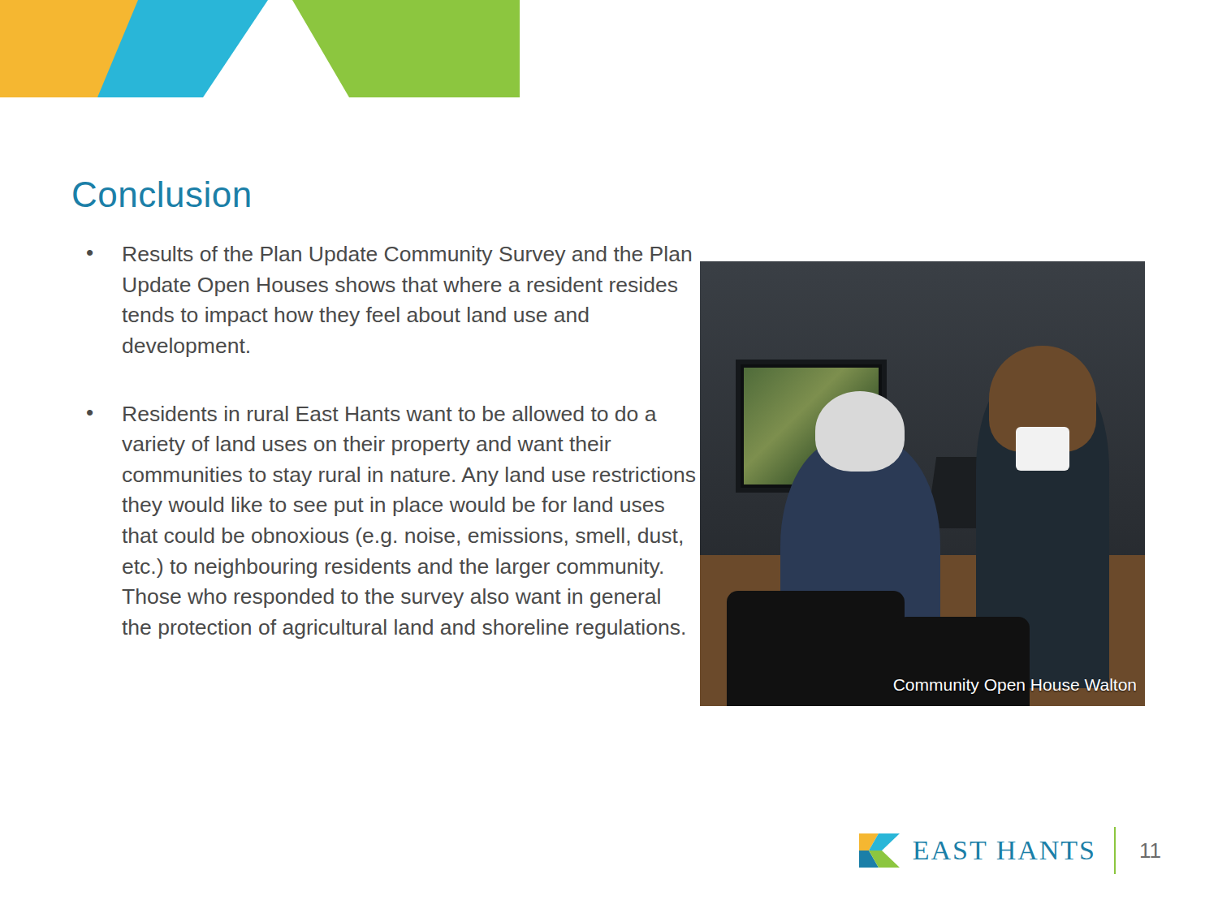Conclusion
Results of the Plan Update Community Survey and the Plan Update Open Houses shows that where a resident resides tends to impact how they feel about land use and development.
Residents in rural East Hants want to be allowed to do a variety of land uses on their property and want their communities to stay rural in nature. Any land use restrictions they would like to see put in place would be for land uses that could be obnoxious (e.g. noise, emissions, smell, dust, etc.) to neighbouring residents and the larger community. Those who responded to the survey also want in general the protection of agricultural land and shoreline regulations.
Community Open House Walton
EAST HANTS
11